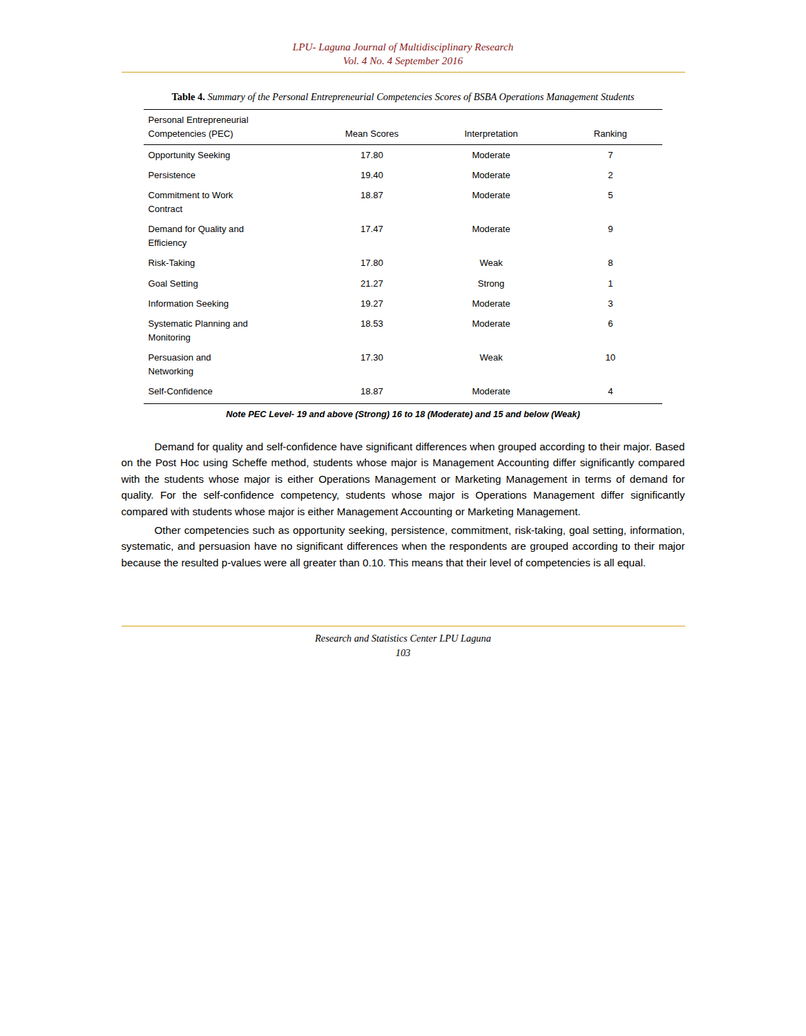LPU- Laguna Journal of Multidisciplinary Research
Vol. 4 No. 4 September 2016
Table 4. Summary of the Personal Entrepreneurial Competencies Scores of BSBA Operations Management Students
| Personal Entrepreneurial Competencies (PEC) | Mean Scores | Interpretation | Ranking |
| --- | --- | --- | --- |
| Opportunity Seeking | 17.80 | Moderate | 7 |
| Persistence | 19.40 | Moderate | 2 |
| Commitment to Work Contract | 18.87 | Moderate | 5 |
| Demand for Quality and Efficiency | 17.47 | Moderate | 9 |
| Risk-Taking | 17.80 | Weak | 8 |
| Goal Setting | 21.27 | Strong | 1 |
| Information Seeking | 19.27 | Moderate | 3 |
| Systematic Planning and Monitoring | 18.53 | Moderate | 6 |
| Persuasion and Networking | 17.30 | Weak | 10 |
| Self-Confidence | 18.87 | Moderate | 4 |
Note PEC Level- 19 and above (Strong) 16 to 18 (Moderate) and 15 and below (Weak)
Demand for quality and self-confidence have significant differences when grouped according to their major. Based on the Post Hoc using Scheffe method, students whose major is Management Accounting differ significantly compared with the students whose major is either Operations Management or Marketing Management in terms of demand for quality. For the self-confidence competency, students whose major is Operations Management differ significantly compared with students whose major is either Management Accounting or Marketing Management.
Other competencies such as opportunity seeking, persistence, commitment, risk-taking, goal setting, information, systematic, and persuasion have no significant differences when the respondents are grouped according to their major because the resulted p-values were all greater than 0.10. This means that their level of competencies is all equal.
Research and Statistics Center LPU Laguna
103